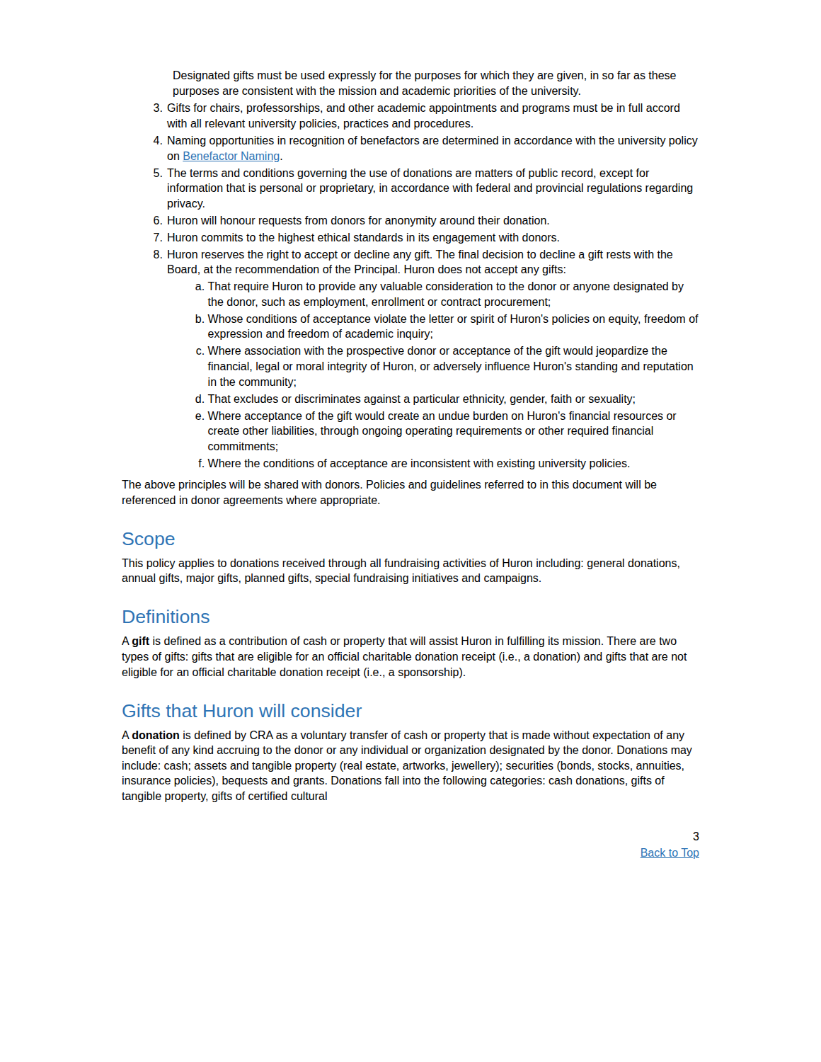Designated gifts must be used expressly for the purposes for which they are given, in so far as these purposes are consistent with the mission and academic priorities of the university.
Gifts for chairs, professorships, and other academic appointments and programs must be in full accord with all relevant university policies, practices and procedures.
Naming opportunities in recognition of benefactors are determined in accordance with the university policy on Benefactor Naming.
The terms and conditions governing the use of donations are matters of public record, except for information that is personal or proprietary, in accordance with federal and provincial regulations regarding privacy.
Huron will honour requests from donors for anonymity around their donation.
Huron commits to the highest ethical standards in its engagement with donors.
Huron reserves the right to accept or decline any gift. The final decision to decline a gift rests with the Board, at the recommendation of the Principal. Huron does not accept any gifts:
That require Huron to provide any valuable consideration to the donor or anyone designated by the donor, such as employment, enrollment or contract procurement;
Whose conditions of acceptance violate the letter or spirit of Huron's policies on equity, freedom of expression and freedom of academic inquiry;
Where association with the prospective donor or acceptance of the gift would jeopardize the financial, legal or moral integrity of Huron, or adversely influence Huron's standing and reputation in the community;
That excludes or discriminates against a particular ethnicity, gender, faith or sexuality;
Where acceptance of the gift would create an undue burden on Huron's financial resources or create other liabilities, through ongoing operating requirements or other required financial commitments;
Where the conditions of acceptance are inconsistent with existing university policies.
The above principles will be shared with donors. Policies and guidelines referred to in this document will be referenced in donor agreements where appropriate.
Scope
This policy applies to donations received through all fundraising activities of Huron including: general donations, annual gifts, major gifts, planned gifts, special fundraising initiatives and campaigns.
Definitions
A gift is defined as a contribution of cash or property that will assist Huron in fulfilling its mission. There are two types of gifts: gifts that are eligible for an official charitable donation receipt (i.e., a donation) and gifts that are not eligible for an official charitable donation receipt (i.e., a sponsorship).
Gifts that Huron will consider
A donation is defined by CRA as a voluntary transfer of cash or property that is made without expectation of any benefit of any kind accruing to the donor or any individual or organization designated by the donor. Donations may include: cash; assets and tangible property (real estate, artworks, jewellery); securities (bonds, stocks, annuities, insurance policies), bequests and grants. Donations fall into the following categories: cash donations, gifts of tangible property, gifts of certified cultural
3
Back to Top